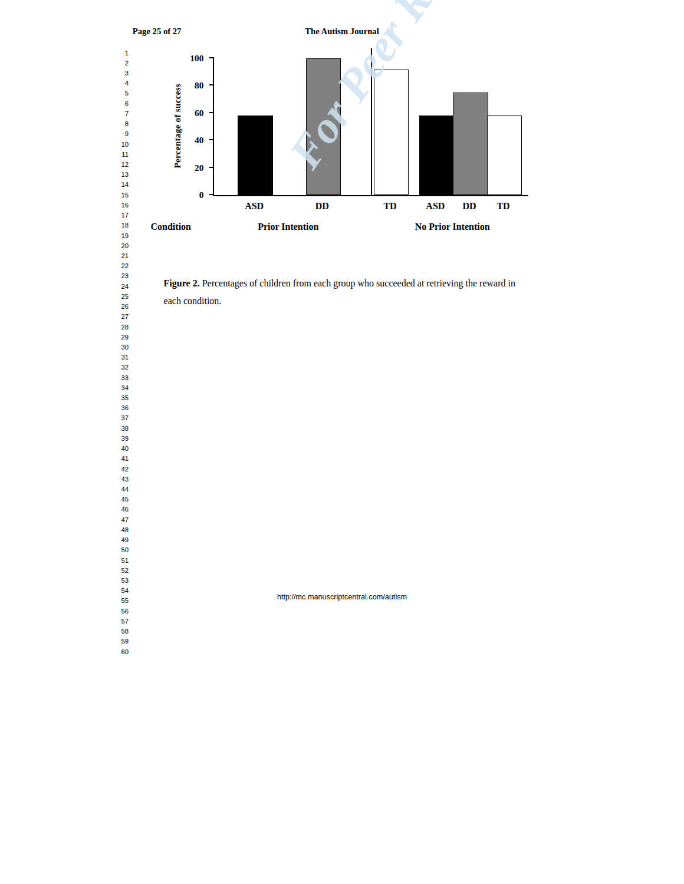Page 25 of 27
The Autism Journal
1
2
3
4
5
6
7
8
9
10
11
12
13
14
15
16
17
18
19
20
21
22
23
24
25
26
27
28
29
30
31
32
33
34
35
36
37
38
39
40
41
42
43
44
45
46
47
48
49
50
51
52
53
54
55
56
57
58
59
60
For Peer Review
Percentage of success
0
20
40
60
80
100
ASD DD TD ASD DD TD
Condition Prior Intention No Prior Intention
Figure 2. Percentages of children from each group who succeeded at retrieving the reward in each condition.
http://mc.manuscriptcentral.com/autism